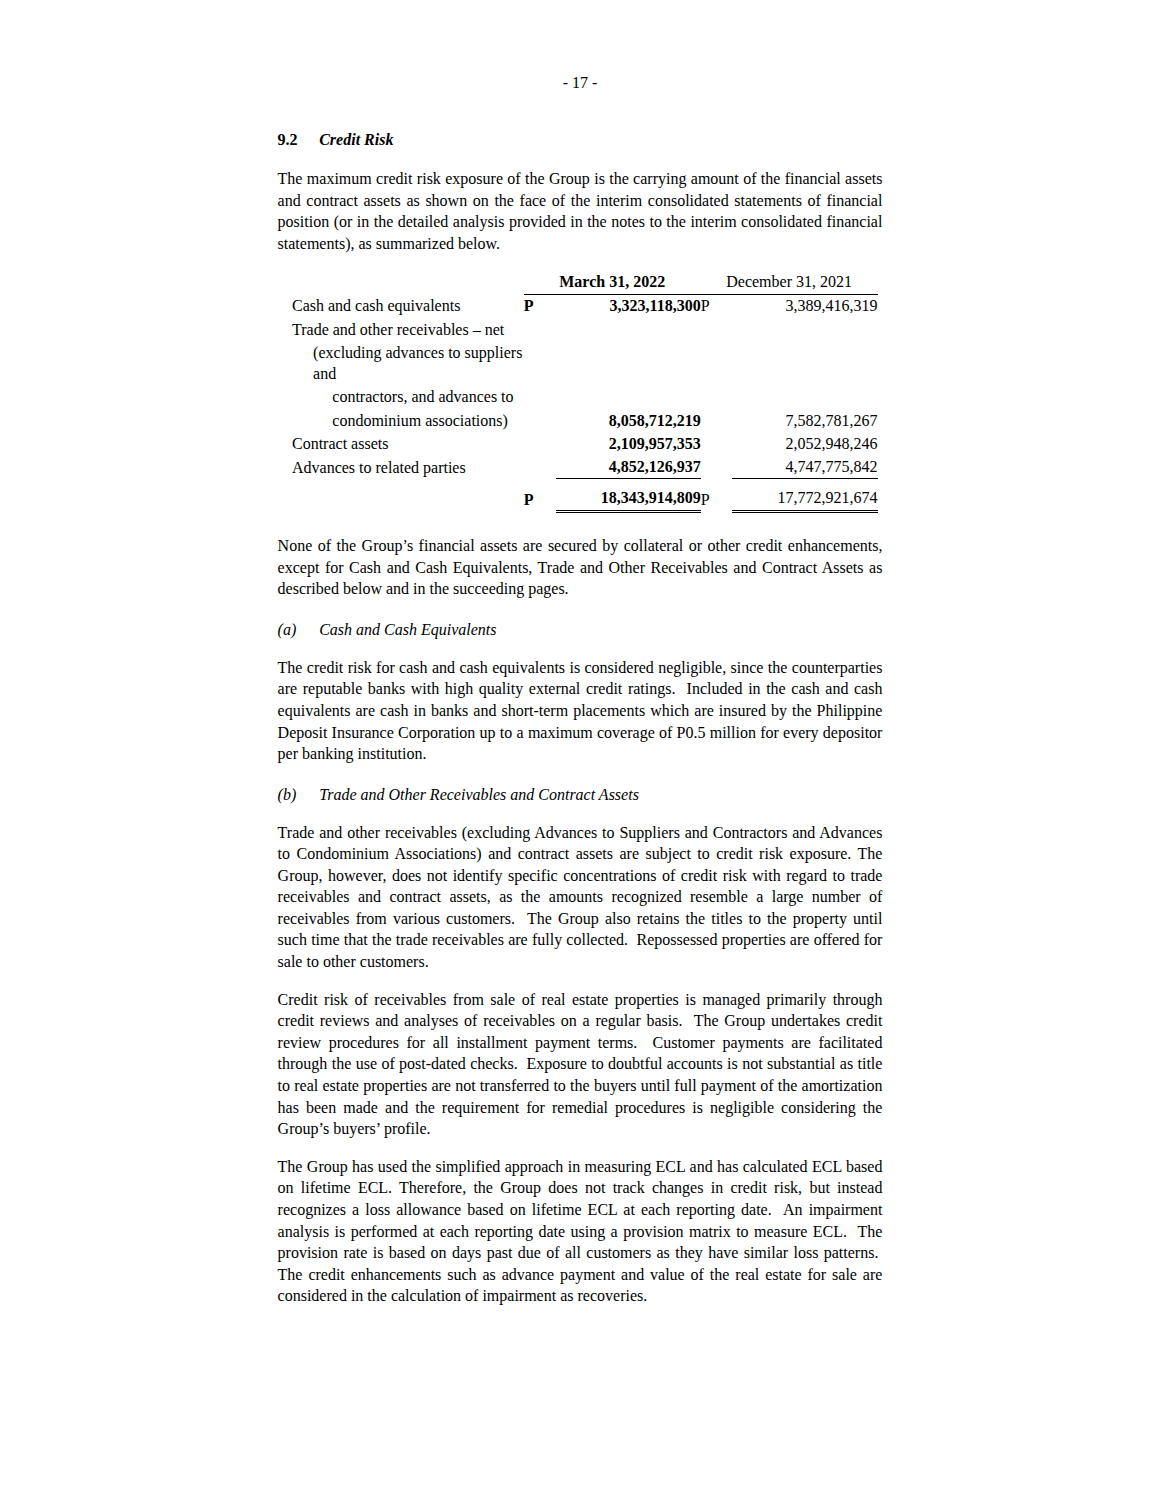- 17 -
9.2 Credit Risk
The maximum credit risk exposure of the Group is the carrying amount of the financial assets and contract assets as shown on the face of the interim consolidated statements of financial position (or in the detailed analysis provided in the notes to the interim consolidated financial statements), as summarized below.
| | March 31, 2022 | December 31, 2021 |
| Cash and cash equivalents | P | 3,323,118,300 | P | 3,389,416,319 |
| Trade and other receivables – net | | | | |
| (excluding advances to suppliers and | | | | |
| contractors, and advances to | | | | |
| condominium associations) | | 8,058,712,219 | | 7,582,781,267 |
| Contract assets | | 2,109,957,353 | | 2,052,948,246 |
| Advances to related parties | | 4,852,126,937 | | 4,747,775,842 |
| | P | 18,343,914,809 | P | 17,772,921,674 |
None of the Group’s financial assets are secured by collateral or other credit enhancements, except for Cash and Cash Equivalents, Trade and Other Receivables and Contract Assets as described below and in the succeeding pages.
(a) Cash and Cash Equivalents
The credit risk for cash and cash equivalents is considered negligible, since the counterparties are reputable banks with high quality external credit ratings. Included in the cash and cash equivalents are cash in banks and short-term placements which are insured by the Philippine Deposit Insurance Corporation up to a maximum coverage of P0.5 million for every depositor per banking institution.
(b) Trade and Other Receivables and Contract Assets
Trade and other receivables (excluding Advances to Suppliers and Contractors and Advances to Condominium Associations) and contract assets are subject to credit risk exposure. The Group, however, does not identify specific concentrations of credit risk with regard to trade receivables and contract assets, as the amounts recognized resemble a large number of receivables from various customers. The Group also retains the titles to the property until such time that the trade receivables are fully collected. Repossessed properties are offered for sale to other customers.
Credit risk of receivables from sale of real estate properties is managed primarily through credit reviews and analyses of receivables on a regular basis. The Group undertakes credit review procedures for all installment payment terms. Customer payments are facilitated through the use of post-dated checks. Exposure to doubtful accounts is not substantial as title to real estate properties are not transferred to the buyers until full payment of the amortization has been made and the requirement for remedial procedures is negligible considering the Group’s buyers’ profile.
The Group has used the simplified approach in measuring ECL and has calculated ECL based on lifetime ECL. Therefore, the Group does not track changes in credit risk, but instead recognizes a loss allowance based on lifetime ECL at each reporting date. An impairment analysis is performed at each reporting date using a provision matrix to measure ECL. The provision rate is based on days past due of all customers as they have similar loss patterns. The credit enhancements such as advance payment and value of the real estate for sale are considered in the calculation of impairment as recoveries.